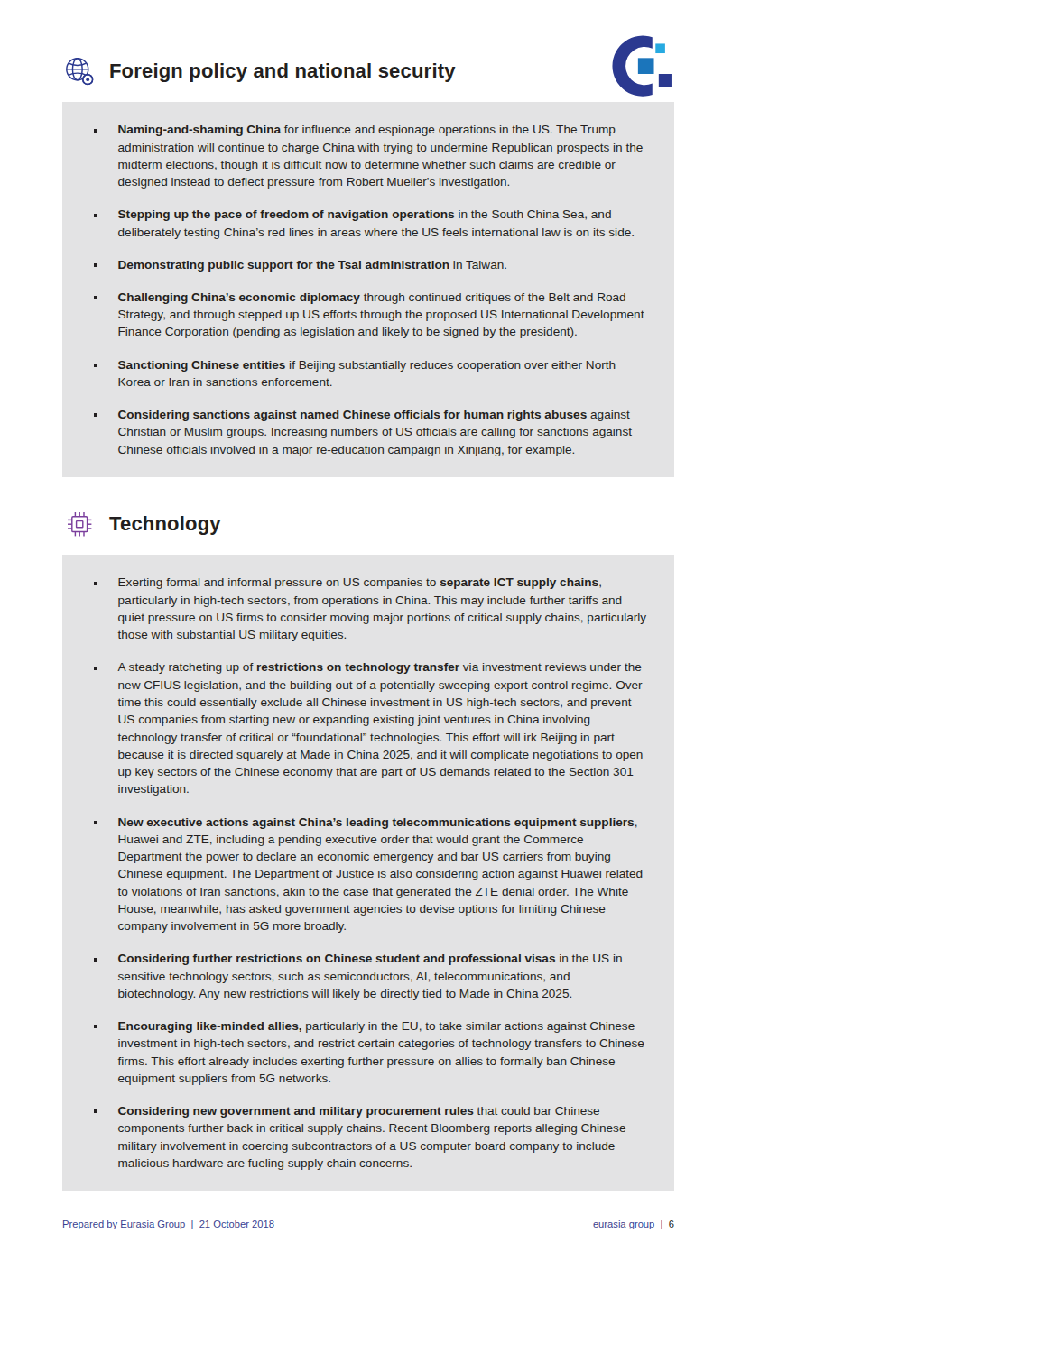Foreign policy and national security
Naming-and-shaming China for influence and espionage operations in the US. The Trump administration will continue to charge China with trying to undermine Republican prospects in the midterm elections, though it is difficult now to determine whether such claims are credible or designed instead to deflect pressure from Robert Mueller's investigation.
Stepping up the pace of freedom of navigation operations in the South China Sea, and deliberately testing China’s red lines in areas where the US feels international law is on its side.
Demonstrating public support for the Tsai administration in Taiwan.
Challenging China’s economic diplomacy through continued critiques of the Belt and Road Strategy, and through stepped up US efforts through the proposed US International Development Finance Corporation (pending as legislation and likely to be signed by the president).
Sanctioning Chinese entities if Beijing substantially reduces cooperation over either North Korea or Iran in sanctions enforcement.
Considering sanctions against named Chinese officials for human rights abuses against Christian or Muslim groups. Increasing numbers of US officials are calling for sanctions against Chinese officials involved in a major re-education campaign in Xinjiang, for example.
Technology
Exerting formal and informal pressure on US companies to separate ICT supply chains, particularly in high-tech sectors, from operations in China. This may include further tariffs and quiet pressure on US firms to consider moving major portions of critical supply chains, particularly those with substantial US military equities.
A steady ratcheting up of restrictions on technology transfer via investment reviews under the new CFIUS legislation, and the building out of a potentially sweeping export control regime. Over time this could essentially exclude all Chinese investment in US high-tech sectors, and prevent US companies from starting new or expanding existing joint ventures in China involving technology transfer of critical or “foundational” technologies. This effort will irk Beijing in part because it is directed squarely at Made in China 2025, and it will complicate negotiations to open up key sectors of the Chinese economy that are part of US demands related to the Section 301 investigation.
New executive actions against China’s leading telecommunications equipment suppliers, Huawei and ZTE, including a pending executive order that would grant the Commerce Department the power to declare an economic emergency and bar US carriers from buying Chinese equipment. The Department of Justice is also considering action against Huawei related to violations of Iran sanctions, akin to the case that generated the ZTE denial order. The White House, meanwhile, has asked government agencies to devise options for limiting Chinese company involvement in 5G more broadly.
Considering further restrictions on Chinese student and professional visas in the US in sensitive technology sectors, such as semiconductors, AI, telecommunications, and biotechnology. Any new restrictions will likely be directly tied to Made in China 2025.
Encouraging like-minded allies, particularly in the EU, to take similar actions against Chinese investment in high-tech sectors, and restrict certain categories of technology transfers to Chinese firms. This effort already includes exerting further pressure on allies to formally ban Chinese equipment suppliers from 5G networks.
Considering new government and military procurement rules that could bar Chinese components further back in critical supply chains. Recent Bloomberg reports alleging Chinese military involvement in coercing subcontractors of a US computer board company to include malicious hardware are fueling supply chain concerns.
Prepared by Eurasia Group | 21 October 2018
eurasia group | 6